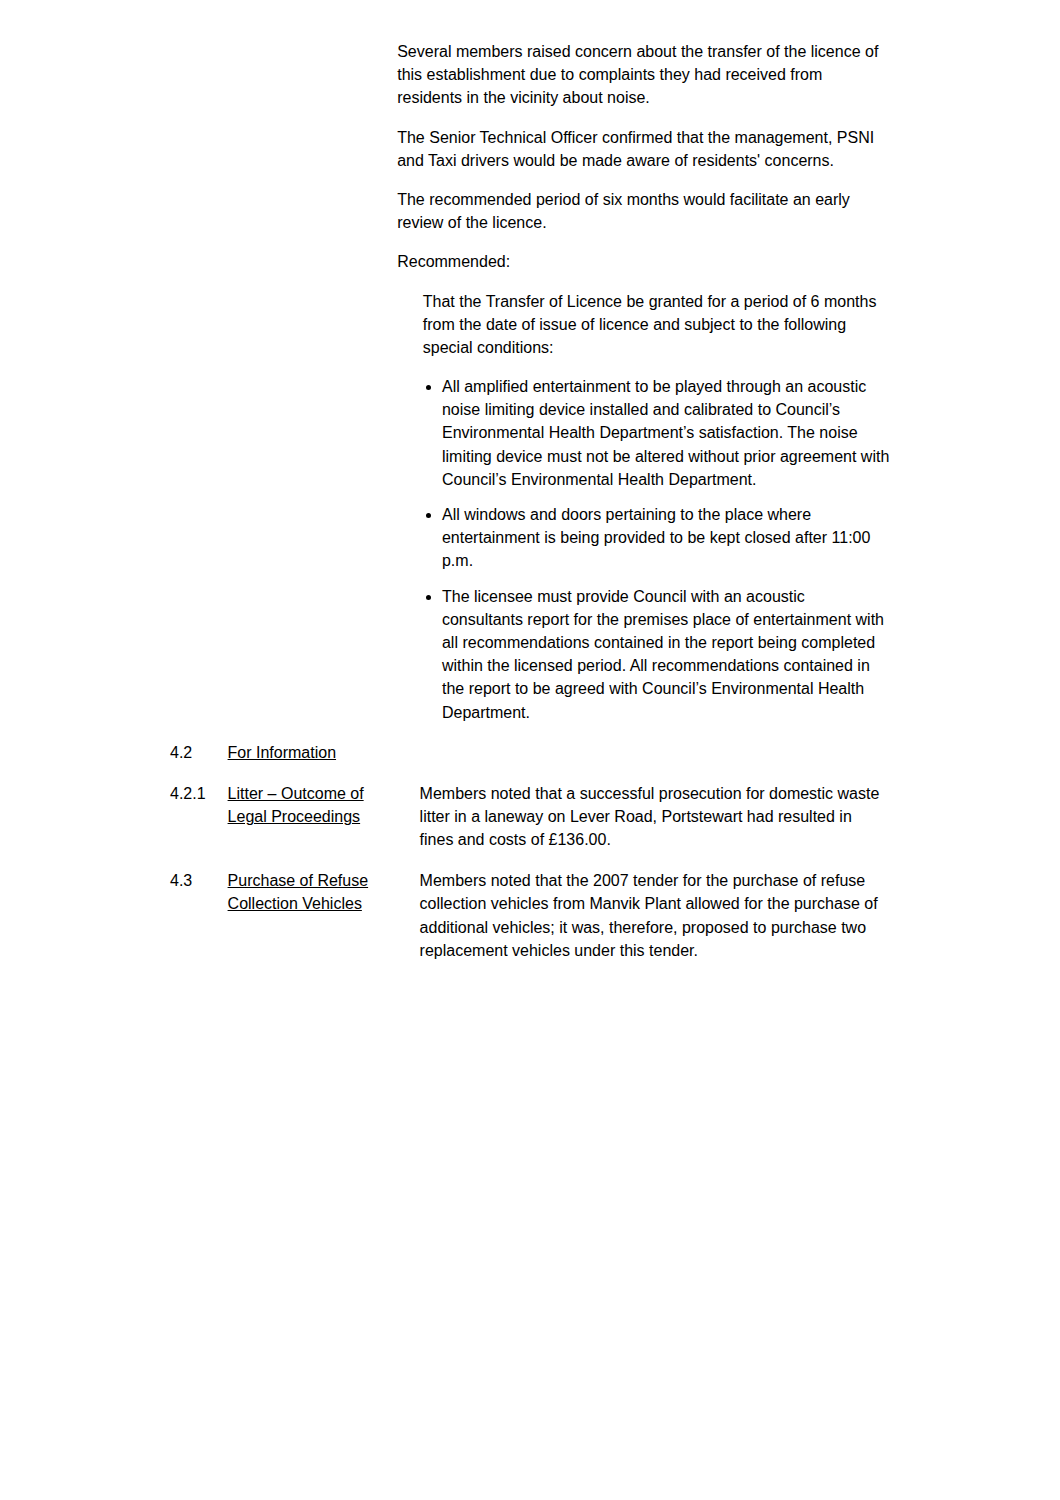Several members raised concern about the transfer of the licence of this establishment due to complaints they had received from residents in the vicinity about noise.
The Senior Technical Officer confirmed that the management, PSNI and Taxi drivers would be made aware of residents' concerns.
The recommended period of six months would facilitate an early review of the licence.
Recommended:
That the Transfer of Licence be granted for a period of 6 months from the date of issue of licence and subject to the following special conditions:
All amplified entertainment to be played through an acoustic noise limiting device installed and calibrated to Council’s Environmental Health Department’s satisfaction. The noise limiting device must not be altered without prior agreement with Council’s Environmental Health Department.
All windows and doors pertaining to the place where entertainment is being provided to be kept closed after 11:00 p.m.
The licensee must provide Council with an acoustic consultants report for the premises place of entertainment with all recommendations contained in the report being completed within the licensed period. All recommendations contained in the report to be agreed with Council’s Environmental Health Department.
4.2
For Information
4.2.1
Litter – Outcome of Legal Proceedings
Members noted that a successful prosecution for domestic waste litter in a laneway on Lever Road, Portstewart had resulted in fines and costs of £136.00.
4.3
Purchase of Refuse Collection Vehicles
Members noted that the 2007 tender for the purchase of refuse collection vehicles from Manvik Plant allowed for the purchase of additional vehicles; it was, therefore, proposed to purchase two replacement vehicles under this tender.